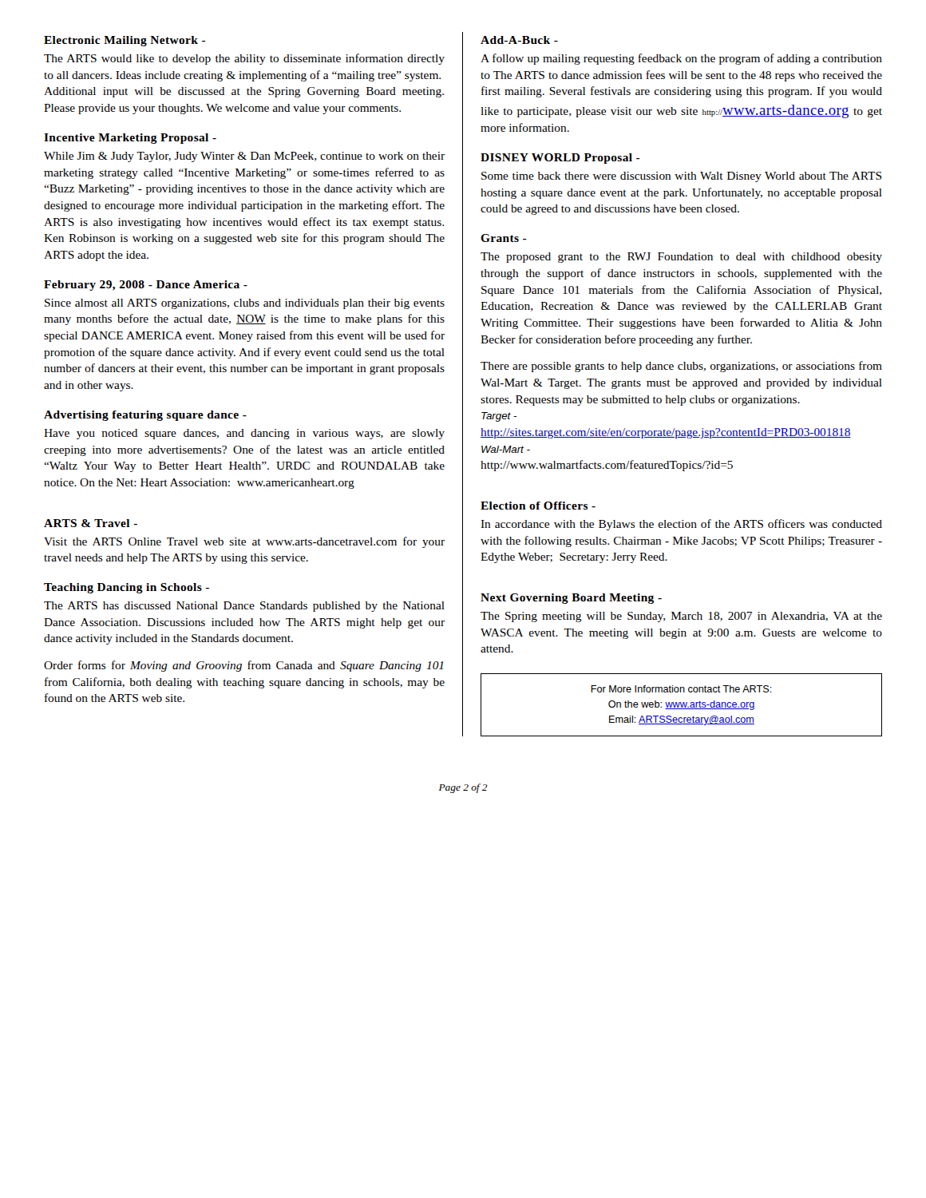Electronic Mailing Network -
The ARTS would like to develop the ability to disseminate information directly to all dancers. Ideas include creating & implementing of a “mailing tree” system. Additional input will be discussed at the Spring Governing Board meeting. Please provide us your thoughts. We welcome and value your comments.
Incentive Marketing Proposal -
While Jim & Judy Taylor, Judy Winter & Dan McPeek, continue to work on their marketing strategy called “Incentive Marketing” or some-times referred to as “Buzz Marketing” - providing incentives to those in the dance activity which are designed to encourage more individual participation in the marketing effort. The ARTS is also investigating how incentives would effect its tax exempt status. Ken Robinson is working on a suggested web site for this program should The ARTS adopt the idea.
February 29, 2008 - Dance America -
Since almost all ARTS organizations, clubs and individuals plan their big events many months before the actual date, NOW is the time to make plans for this special DANCE AMERICA event. Money raised from this event will be used for promotion of the square dance activity. And if every event could send us the total number of dancers at their event, this number can be important in grant proposals and in other ways.
Advertising featuring square dance -
Have you noticed square dances, and dancing in various ways, are slowly creeping into more advertisements? One of the latest was an article entitled “Waltz Your Way to Better Heart Health”. URDC and ROUNDALAB take notice. On the Net: Heart Association: www.americanheart.org
ARTS & Travel -
Visit the ARTS Online Travel web site at www.arts-dancetravel.com for your travel needs and help The ARTS by using this service.
Teaching Dancing in Schools -
The ARTS has discussed National Dance Standards published by the National Dance Association. Discussions included how The ARTS might help get our dance activity included in the Standards document.
Order forms for Moving and Grooving from Canada and Square Dancing 101 from California, both dealing with teaching square dancing in schools, may be found on the ARTS web site.
Add-A-Buck -
A follow up mailing requesting feedback on the program of adding a contribution to The ARTS to dance admission fees will be sent to the 48 reps who received the first mailing. Several festivals are considering using this program. If you would like to participate, please visit our web site http://www.arts-dance.org to get more information.
DISNEY WORLD Proposal -
Some time back there were discussion with Walt Disney World about The ARTS hosting a square dance event at the park. Unfortunately, no acceptable proposal could be agreed to and discussions have been closed.
Grants -
The proposed grant to the RWJ Foundation to deal with childhood obesity through the support of dance instructors in schools, supplemented with the Square Dance 101 materials from the California Association of Physical, Education, Recreation & Dance was reviewed by the CALLERLAB Grant Writing Committee. Their suggestions have been forwarded to Alitia & John Becker for consideration before proceeding any further.
There are possible grants to help dance clubs, organizations, or associations from Wal-Mart & Target. The grants must be approved and provided by individual stores. Requests may be submitted to help clubs or organizations.
Target -
http://sites.target.com/site/en/corporate/page.jsp?contentId=PRD03-001818
Wal-Mart -
http://www.walmartfacts.com/featuredTopics/?id=5
Election of Officers -
In accordance with the Bylaws the election of the ARTS officers was conducted with the following results. Chairman - Mike Jacobs; VP Scott Philips; Treasurer - Edythe Weber; Secretary: Jerry Reed.
Next Governing Board Meeting -
The Spring meeting will be Sunday, March 18, 2007 in Alexandria, VA at the WASCA event. The meeting will begin at 9:00 a.m. Guests are welcome to attend.
For More Information contact The ARTS:
On the web: www.arts-dance.org
Email: ARTSSecretary@aol.com
Page 2 of 2